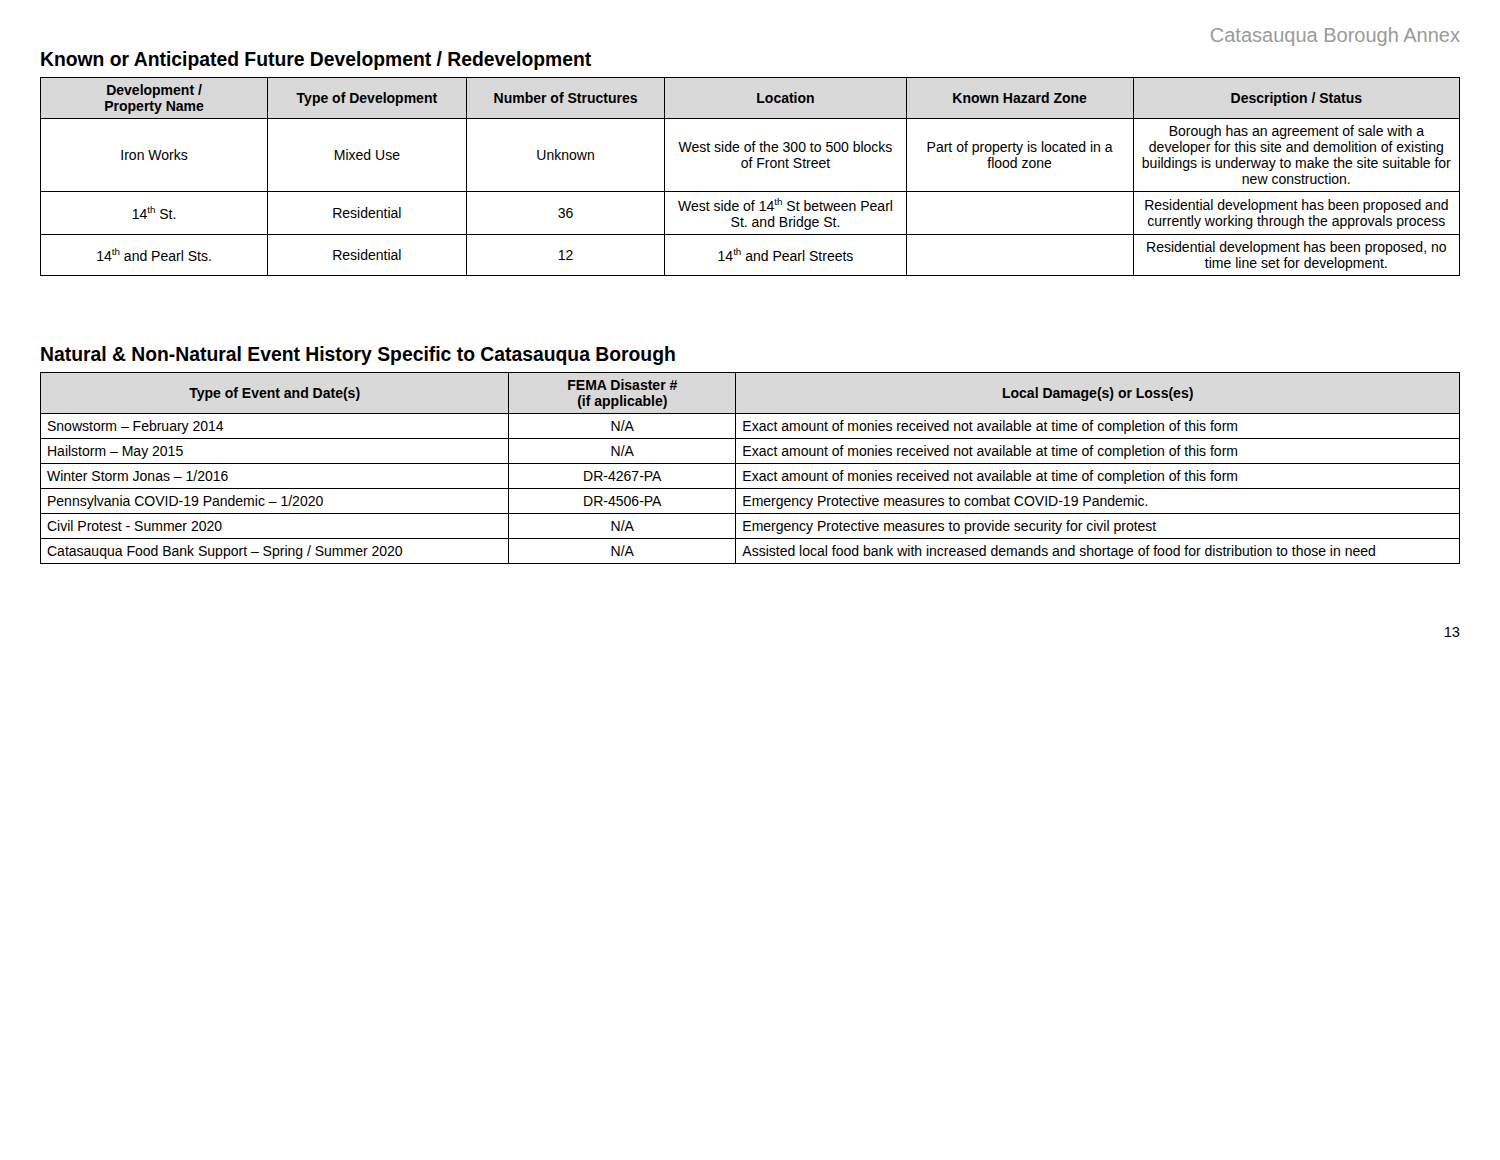Catasauqua Borough Annex
Known or Anticipated Future Development / Redevelopment
| Development / Property Name | Type of Development | Number of Structures | Location | Known Hazard Zone | Description / Status |
| --- | --- | --- | --- | --- | --- |
| Iron Works | Mixed Use | Unknown | West side of the 300 to 500 blocks of Front Street | Part of property is located in a flood zone | Borough has an agreement of sale with a developer for this site and demolition of existing buildings is underway to make the site suitable for new construction. |
| 14 th St. | Residential | 36 | West side of 14 th St between Pearl St. and Bridge St. | | Residential development has been proposed and currently working through the approvals process |
| 14 th and Pearl Sts. | Residential | 12 | 14 th and Pearl Streets | | Residential development has been proposed, no time line set for development. |
Natural & Non-Natural Event History Specific to Catasauqua Borough
| Type of Event and Date(s) | FEMA Disaster # (if applicable) | Local Damage(s) or Loss(es) |
| --- | --- | --- |
| Snowstorm – February 2014 | N/A | Exact amount of monies received not available at time of completion of this form |
| Hailstorm – May 2015 | N/A | Exact amount of monies received not available at time of completion of this form |
| Winter Storm Jonas – 1/2016 | DR-4267-PA | Exact amount of monies received not available at time of completion of this form |
| Pennsylvania COVID-19 Pandemic – 1/2020 | DR-4506-PA | Emergency Protective measures to combat COVID-19 Pandemic. |
| Civil Protest - Summer 2020 | N/A | Emergency Protective measures to provide security for civil protest |
| Catasauqua Food Bank Support – Spring / Summer 2020 | N/A | Assisted local food bank with increased demands and shortage of food for distribution to those in need |
13